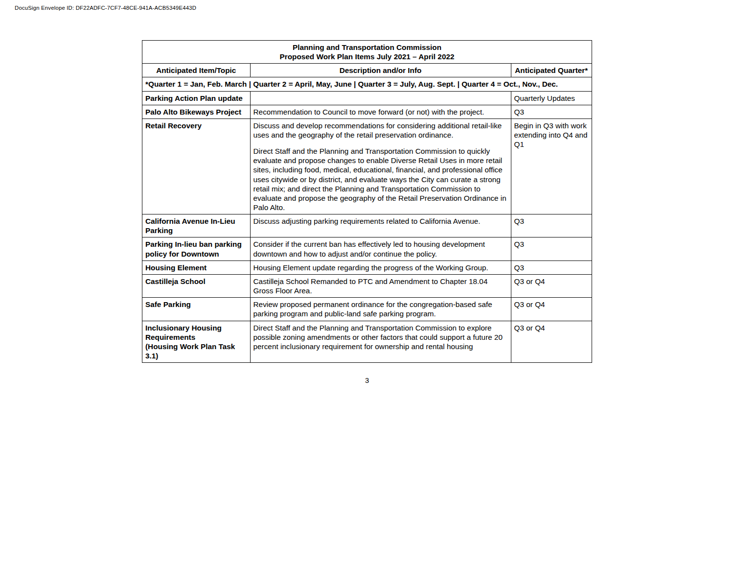DocuSign Envelope ID: DF22ADFC-7CF7-48CE-941A-ACB5349E443D
| Planning and Transportation Commission Proposed Work Plan Items July 2021 – April 2022 |
| Anticipated Item/Topic | Description and/or Info | Anticipated Quarter* |
| *Quarter 1 = Jan, Feb. March / Quarter 2 = April, May, June / Quarter 3 = July, Aug. Sept. / Quarter 4 = Oct., Nov., Dec. |
| Parking Action Plan update | | Quarterly Updates |
| Palo Alto Bikeways Project | Recommendation to Council to move forward (or not) with the project. | Q3 |
| Retail Recovery | Discuss and develop recommendations for considering additional retail-like uses and the geography of the retail preservation ordinance. Direct Staff and the Planning and Transportation Commission to quickly evaluate and propose changes to enable Diverse Retail Uses in more retail sites, including food, medical, educational, financial, and professional office uses citywide or by district, and evaluate ways the City can curate a strong retail mix; and direct the Planning and Transportation Commission to evaluate and propose the geography of the Retail Preservation Ordinance in Palo Alto. | Begin in Q3 with work extending into Q4 and Q1 |
| California Avenue In-Lieu Parking | Discuss adjusting parking requirements related to California Avenue. | Q3 |
| Parking In-lieu ban parking policy for Downtown | Consider if the current ban has effectively led to housing development downtown and how to adjust and/or continue the policy. | Q3 |
| Housing Element | Housing Element update regarding the progress of the Working Group. | Q3 |
| Castilleja School | Castilleja School Remanded to PTC and Amendment to Chapter 18.04 Gross Floor Area. | Q3 or Q4 |
| Safe Parking | Review proposed permanent ordinance for the congregation-based safe parking program and public-land safe parking program. | Q3 or Q4 |
| Inclusionary Housing Requirements (Housing Work Plan Task 3.1) | Direct Staff and the Planning and Transportation Commission to explore possible zoning amendments or other factors that could support a future 20 percent inclusionary requirement for ownership and rental housing | Q3 or Q4 |
3